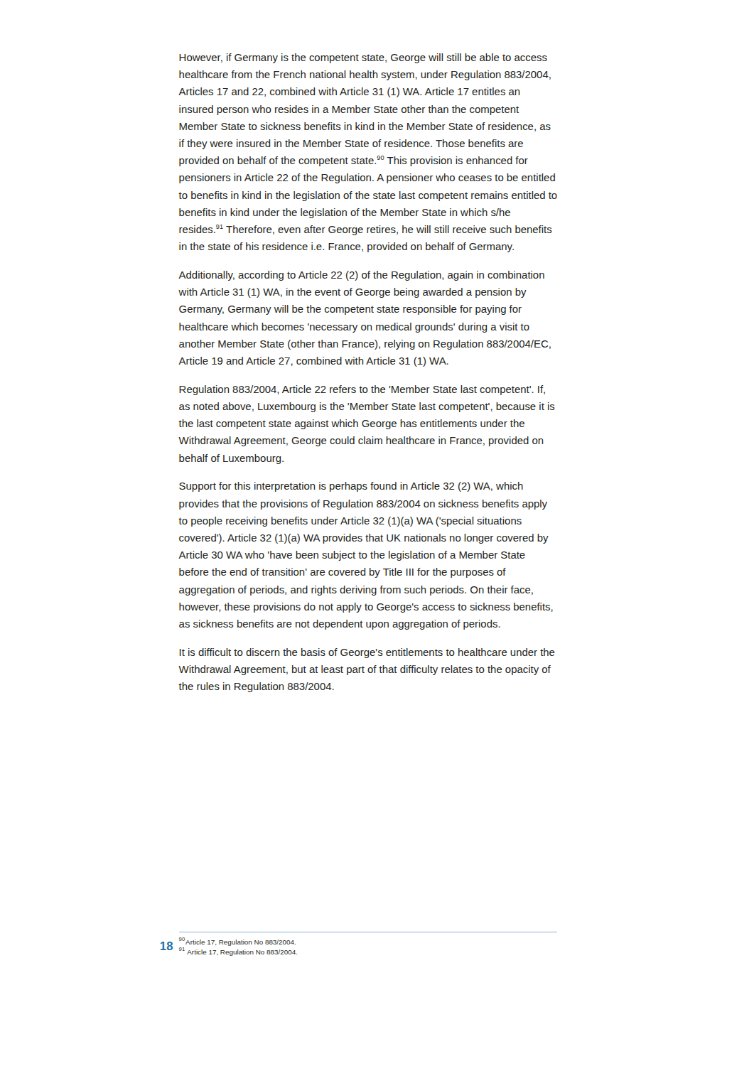However, if Germany is the competent state, George will still be able to access healthcare from the French national health system, under Regulation 883/2004, Articles 17 and 22, combined with Article 31 (1) WA. Article 17 entitles an insured person who resides in a Member State other than the competent Member State to sickness benefits in kind in the Member State of residence, as if they were insured in the Member State of residence. Those benefits are provided on behalf of the competent state.90 This provision is enhanced for pensioners in Article 22 of the Regulation. A pensioner who ceases to be entitled to benefits in kind in the legislation of the state last competent remains entitled to benefits in kind under the legislation of the Member State in which s/he resides.91 Therefore, even after George retires, he will still receive such benefits in the state of his residence i.e. France, provided on behalf of Germany.
Additionally, according to Article 22 (2) of the Regulation, again in combination with Article 31 (1) WA, in the event of George being awarded a pension by Germany, Germany will be the competent state responsible for paying for healthcare which becomes 'necessary on medical grounds' during a visit to another Member State (other than France), relying on Regulation 883/2004/EC, Article 19 and Article 27, combined with Article 31 (1) WA.
Regulation 883/2004, Article 22 refers to the 'Member State last competent'. If, as noted above, Luxembourg is the 'Member State last competent', because it is the last competent state against which George has entitlements under the Withdrawal Agreement, George could claim healthcare in France, provided on behalf of Luxembourg.
Support for this interpretation is perhaps found in Article 32 (2) WA, which provides that the provisions of Regulation 883/2004 on sickness benefits apply to people receiving benefits under Article 32 (1)(a) WA ('special situations covered'). Article 32 (1)(a) WA provides that UK nationals no longer covered by Article 30 WA who 'have been subject to the legislation of a Member State before the end of transition' are covered by Title III for the purposes of aggregation of periods, and rights deriving from such periods. On their face, however, these provisions do not apply to George's access to sickness benefits, as sickness benefits are not dependent upon aggregation of periods.
It is difficult to discern the basis of George's entitlements to healthcare under the Withdrawal Agreement, but at least part of that difficulty relates to the opacity of the rules in Regulation 883/2004.
90Article 17, Regulation No 883/2004.
91 Article 17, Regulation No 883/2004.
18